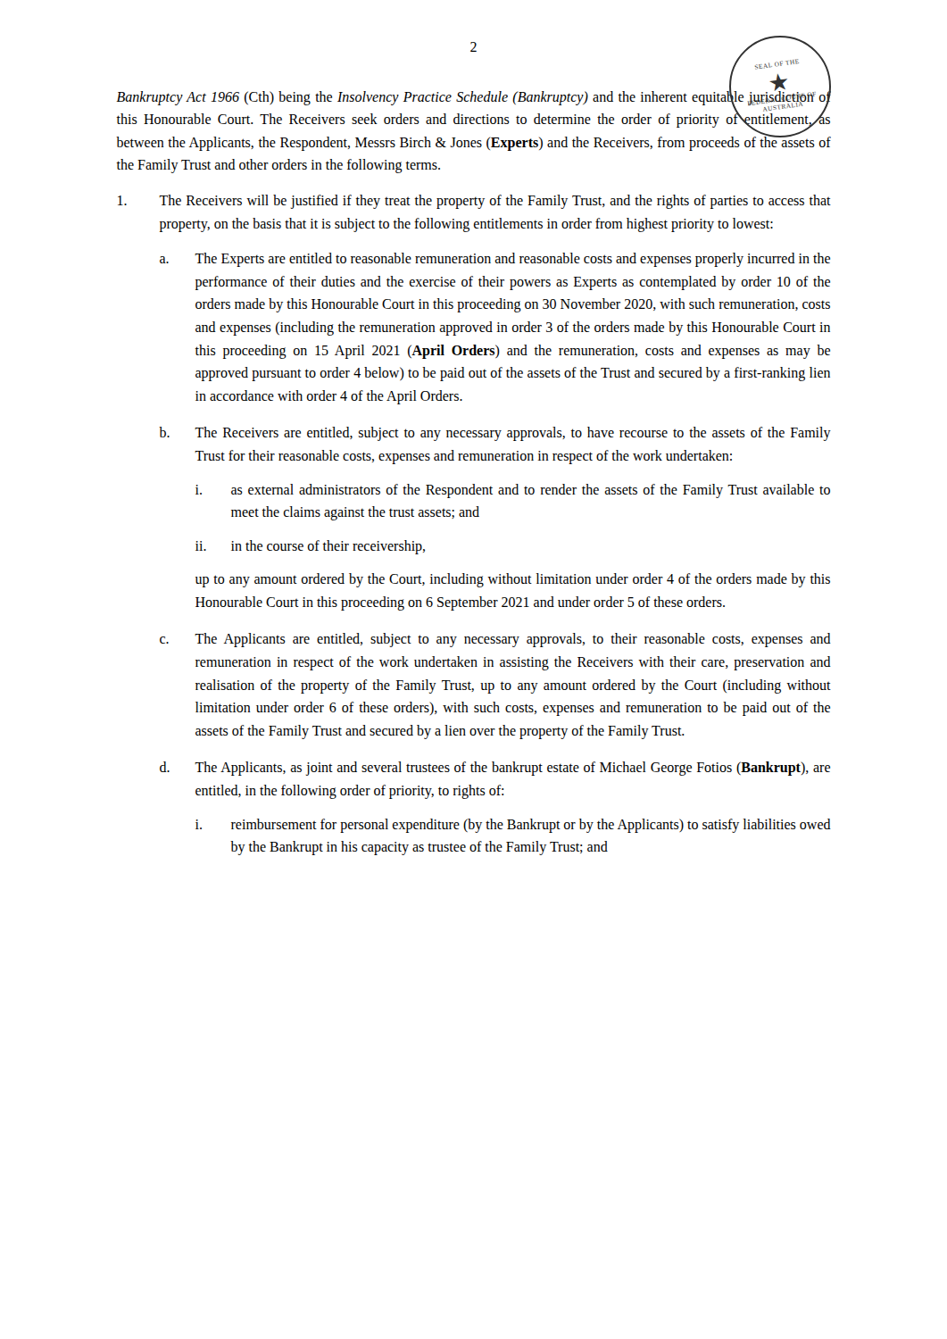Seal of the
★
Federal Court of Australia
2
Bankruptcy Act 1966 (Cth) being the Insolvency Practice Schedule (Bankruptcy) and the inherent equitable jurisdiction of this Honourable Court. The Receivers seek orders and directions to determine the order of priority of entitlement, as between the Applicants, the Respondent, Messrs Birch & Jones (Experts) and the Receivers, from proceeds of the assets of the Family Trust and other orders in the following terms.
The Receivers will be justified if they treat the property of the Family Trust, and the rights of parties to access that property, on the basis that it is subject to the following entitlements in order from highest priority to lowest:
The Experts are entitled to reasonable remuneration and reasonable costs and expenses properly incurred in the performance of their duties and the exercise of their powers as Experts as contemplated by order 10 of the orders made by this Honourable Court in this proceeding on 30 November 2020, with such remuneration, costs and expenses (including the remuneration approved in order 3 of the orders made by this Honourable Court in this proceeding on 15 April 2021 (April Orders) and the remuneration, costs and expenses as may be approved pursuant to order 4 below) to be paid out of the assets of the Trust and secured by a first-ranking lien in accordance with order 4 of the April Orders.
The Receivers are entitled, subject to any necessary approvals, to have recourse to the assets of the Family Trust for their reasonable costs, expenses and remuneration in respect of the work undertaken:
as external administrators of the Respondent and to render the assets of the Family Trust available to meet the claims against the trust assets; and
in the course of their receivership,
up to any amount ordered by the Court, including without limitation under order 4 of the orders made by this Honourable Court in this proceeding on 6 September 2021 and under order 5 of these orders.
The Applicants are entitled, subject to any necessary approvals, to their reasonable costs, expenses and remuneration in respect of the work undertaken in assisting the Receivers with their care, preservation and realisation of the property of the Family Trust, up to any amount ordered by the Court (including without limitation under order 6 of these orders), with such costs, expenses and remuneration to be paid out of the assets of the Family Trust and secured by a lien over the property of the Family Trust.
The Applicants, as joint and several trustees of the bankrupt estate of Michael George Fotios (Bankrupt), are entitled, in the following order of priority, to rights of:
reimbursement for personal expenditure (by the Bankrupt or by the Applicants) to satisfy liabilities owed by the Bankrupt in his capacity as trustee of the Family Trust; and